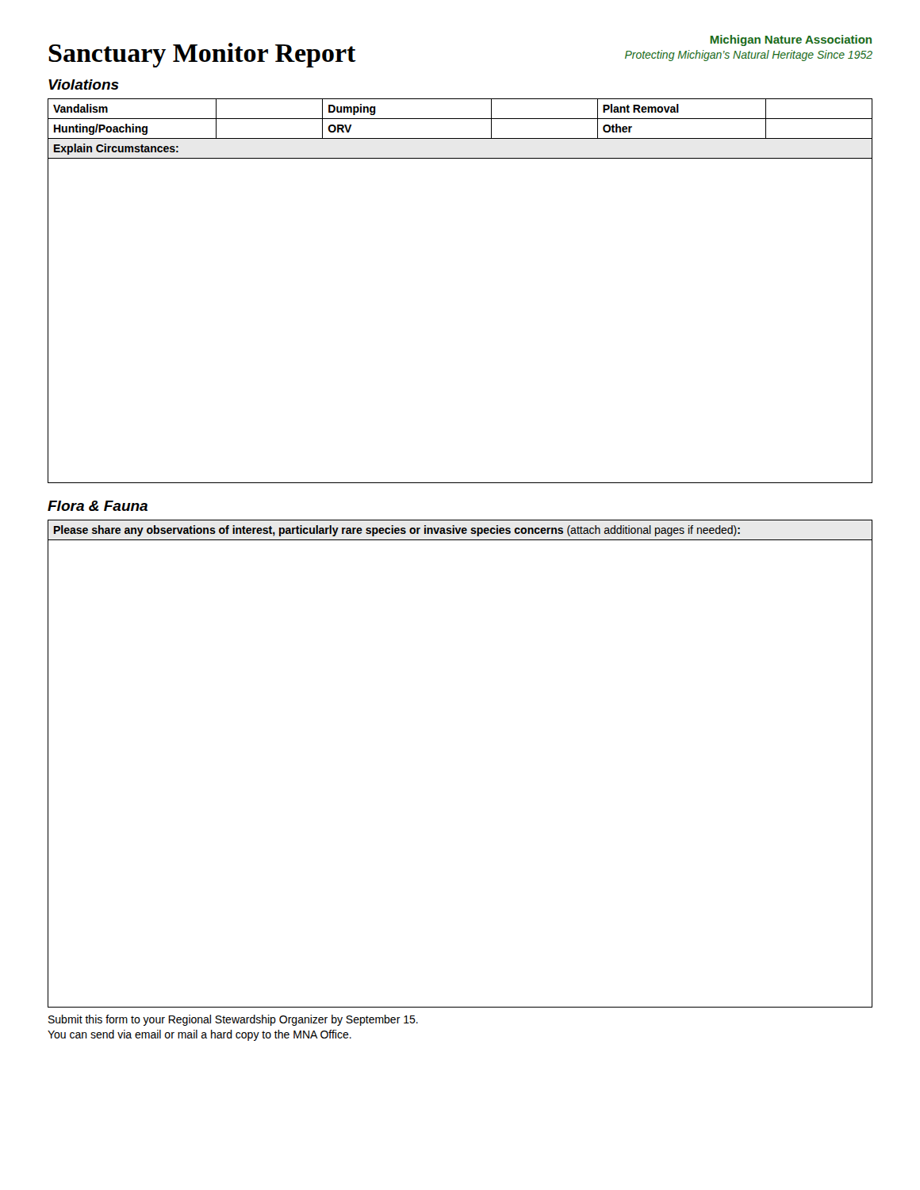Sanctuary Monitor Report
Michigan Nature Association
Protecting Michigan’s Natural Heritage Since 1952
Violations
| Vandalism | | Dumping | | Plant Removal | |
| Hunting/Poaching | | ORV | | Other | |
| Explain Circumstances: |
Flora & Fauna
| Please share any observations of interest, particularly rare species or invasive species concerns (attach additional pages if needed) : |
Submit this form to your Regional Stewardship Organizer by September 15.
You can send via email or mail a hard copy to the MNA Office.